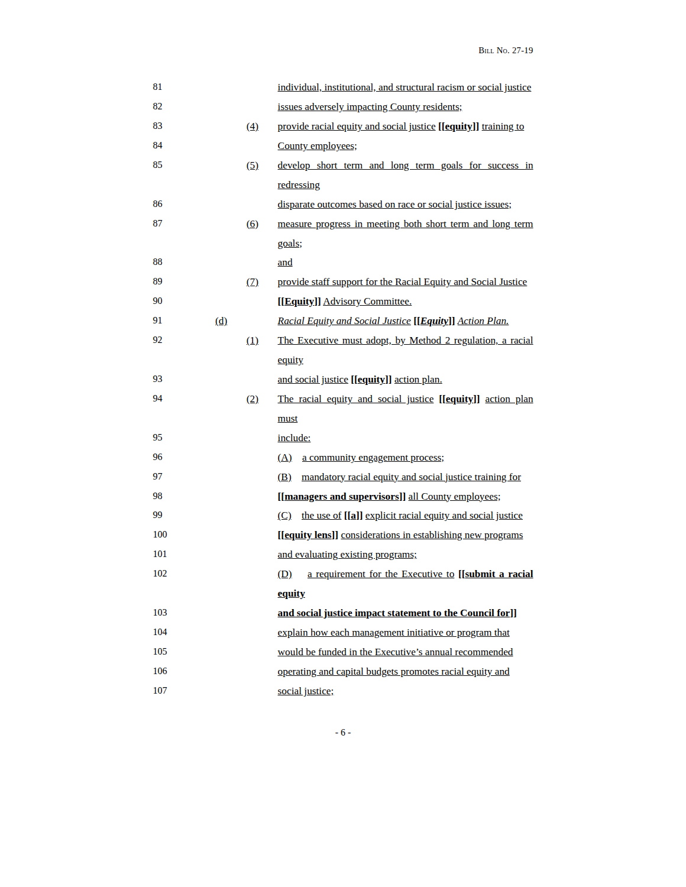Bill No. 27-19
| 81 | | | | individual, institutional, and structural racism or social justice |
| 82 | | | | issues adversely impacting County residents; |
| 83 | | | (4) | provide racial equity and social justice [[ equity ]] training to |
| 84 | | | | County employees; |
| 85 | | | (5) | develop short term and long term goals for success in redressing |
| 86 | | | | disparate outcomes based on race or social justice issues; |
| 87 | | | (6) | measure progress in meeting both short term and long term goals; |
| 88 | | | | and |
| 89 | | | (7) | provide staff support for the Racial Equity and Social Justice |
| 90 | | | | [[ Equity ]] Advisory Committee. |
| 91 | | (d) | | Racial Equity and Social Justice [[ Equity ]] Action Plan. |
| 92 | | | (1) | The Executive must adopt, by Method 2 regulation, a racial equity |
| 93 | | | | and social justice [[ equity ]] action plan. |
| 94 | | | (2) | The racial equity and social justice [[ equity ]] action plan must |
| 95 | | | | include: |
| 96 | | | | (A) a community engagement process; |
| 97 | | | | (B) mandatory racial equity and social justice training for |
| 98 | | | | [[ managers and supervisors ]] all County employees; |
| 99 | | | | (C) the use of [[ a ]] explicit racial equity and social justice |
| 100 | | | | [[ equity lens ]] considerations in establishing new programs |
| 101 | | | | and evaluating existing programs; |
| 102 | | | | (D) a requirement for the Executive to [[ submit a racial equity |
| 103 | | | | and social justice impact statement to the Council for ]] |
| 104 | | | | explain how each management initiative or program that |
| 105 | | | | would be funded in the Executive’s annual recommended |
| 106 | | | | operating and capital budgets promotes racial equity and |
| 107 | | | | social justice; |
- 6 -